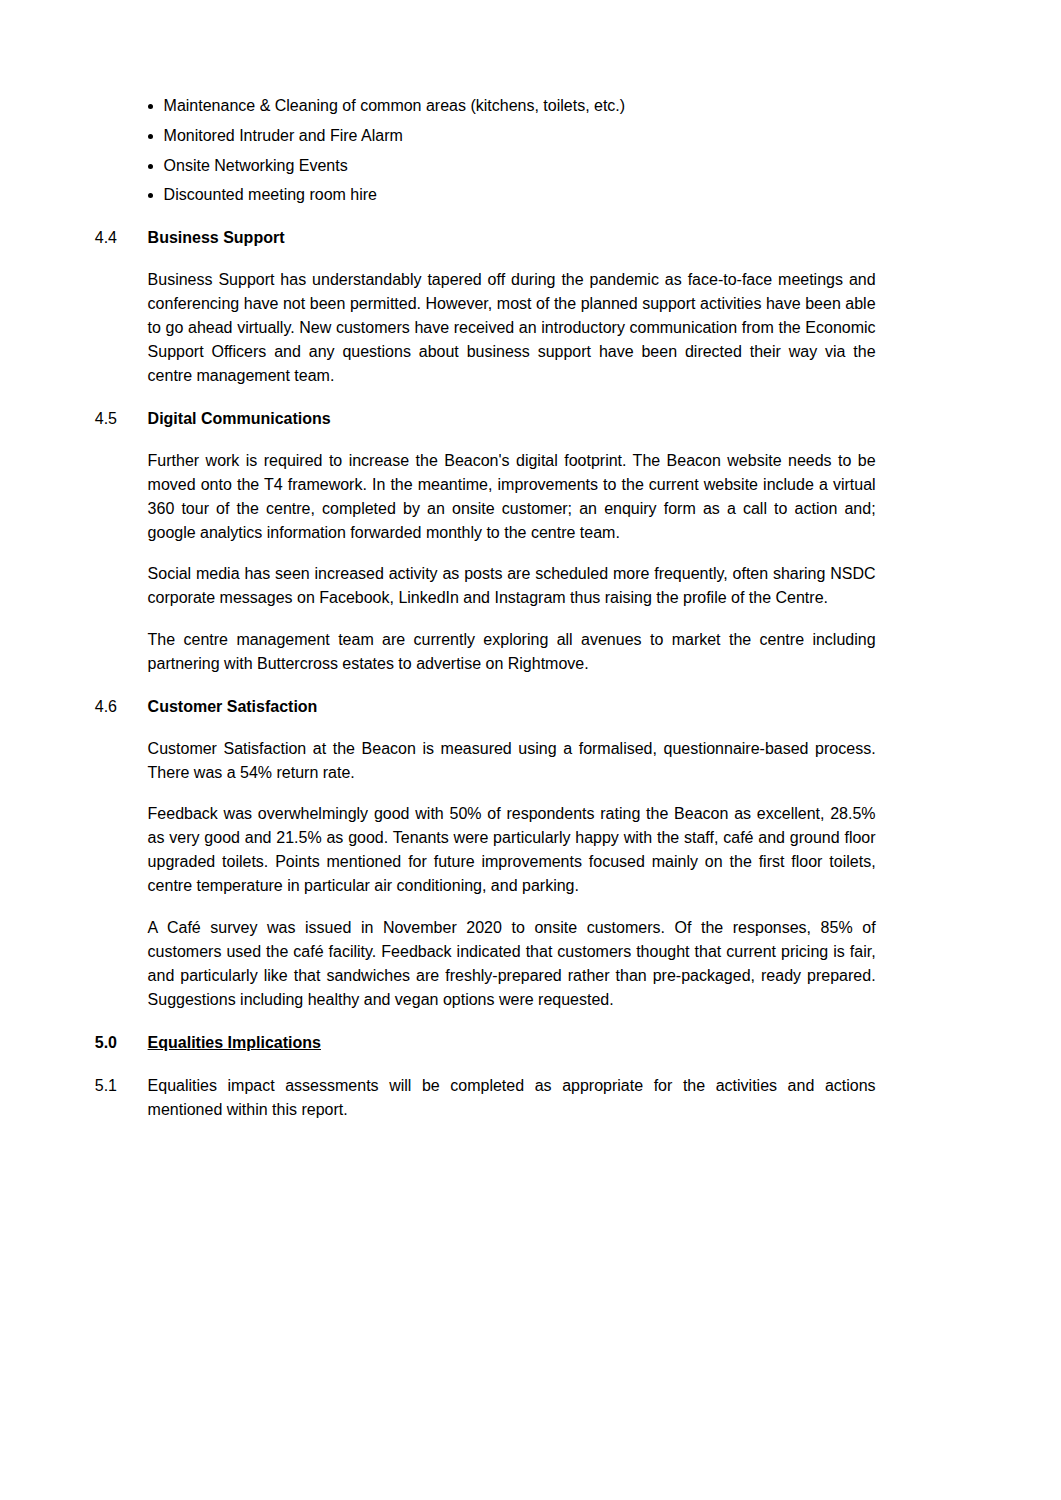Maintenance & Cleaning of common areas (kitchens, toilets, etc.)
Monitored Intruder and Fire Alarm
Onsite Networking Events
Discounted meeting room hire
4.4
Business Support
Business Support has understandably tapered off during the pandemic as face-to-face meetings and conferencing have not been permitted. However, most of the planned support activities have been able to go ahead virtually. New customers have received an introductory communication from the Economic Support Officers and any questions about business support have been directed their way via the centre management team.
4.5
Digital Communications
Further work is required to increase the Beacon's digital footprint. The Beacon website needs to be moved onto the T4 framework. In the meantime, improvements to the current website include a virtual 360 tour of the centre, completed by an onsite customer; an enquiry form as a call to action and; google analytics information forwarded monthly to the centre team.
Social media has seen increased activity as posts are scheduled more frequently, often sharing NSDC corporate messages on Facebook, LinkedIn and Instagram thus raising the profile of the Centre.
The centre management team are currently exploring all avenues to market the centre including partnering with Buttercross estates to advertise on Rightmove.
4.6
Customer Satisfaction
Customer Satisfaction at the Beacon is measured using a formalised, questionnaire-based process. There was a 54% return rate.
Feedback was overwhelmingly good with 50% of respondents rating the Beacon as excellent, 28.5% as very good and 21.5% as good. Tenants were particularly happy with the staff, café and ground floor upgraded toilets. Points mentioned for future improvements focused mainly on the first floor toilets, centre temperature in particular air conditioning, and parking.
A Café survey was issued in November 2020 to onsite customers. Of the responses, 85% of customers used the café facility. Feedback indicated that customers thought that current pricing is fair, and particularly like that sandwiches are freshly-prepared rather than pre-packaged, ready prepared. Suggestions including healthy and vegan options were requested.
5.0
Equalities Implications
5.1
Equalities impact assessments will be completed as appropriate for the activities and actions mentioned within this report.